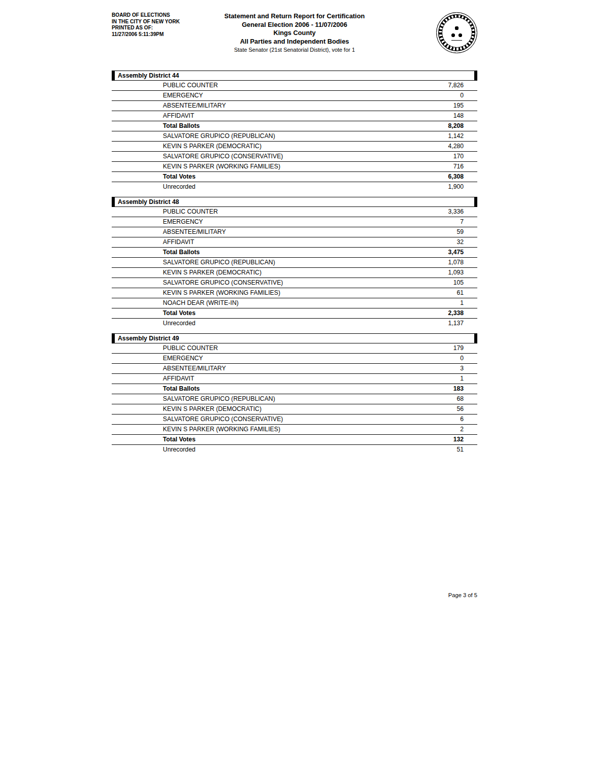BOARD OF ELECTIONS
IN THE CITY OF NEW YORK
PRINTED AS OF:
11/27/2006 5:11:39PM
Statement and Return Report for Certification
General Election 2006 - 11/07/2006
Kings County
All Parties and Independent Bodies
State Senator (21st Senatorial District), vote for 1
Assembly District 44
| PUBLIC COUNTER | 7,826 |
| EMERGENCY | 0 |
| ABSENTEE/MILITARY | 195 |
| AFFIDAVIT | 148 |
| Total Ballots | 8,208 |
| SALVATORE GRUPICO (REPUBLICAN) | 1,142 |
| KEVIN S PARKER (DEMOCRATIC) | 4,280 |
| SALVATORE GRUPICO (CONSERVATIVE) | 170 |
| KEVIN S PARKER (WORKING FAMILIES) | 716 |
| Total Votes | 6,308 |
| Unrecorded | 1,900 |
Assembly District 48
| PUBLIC COUNTER | 3,336 |
| EMERGENCY | 7 |
| ABSENTEE/MILITARY | 59 |
| AFFIDAVIT | 32 |
| Total Ballots | 3,475 |
| SALVATORE GRUPICO (REPUBLICAN) | 1,078 |
| KEVIN S PARKER (DEMOCRATIC) | 1,093 |
| SALVATORE GRUPICO (CONSERVATIVE) | 105 |
| KEVIN S PARKER (WORKING FAMILIES) | 61 |
| NOACH DEAR (WRITE-IN) | 1 |
| Total Votes | 2,338 |
| Unrecorded | 1,137 |
Assembly District 49
| PUBLIC COUNTER | 179 |
| EMERGENCY | 0 |
| ABSENTEE/MILITARY | 3 |
| AFFIDAVIT | 1 |
| Total Ballots | 183 |
| SALVATORE GRUPICO (REPUBLICAN) | 68 |
| KEVIN S PARKER (DEMOCRATIC) | 56 |
| SALVATORE GRUPICO (CONSERVATIVE) | 6 |
| KEVIN S PARKER (WORKING FAMILIES) | 2 |
| Total Votes | 132 |
| Unrecorded | 51 |
Page 3 of 5